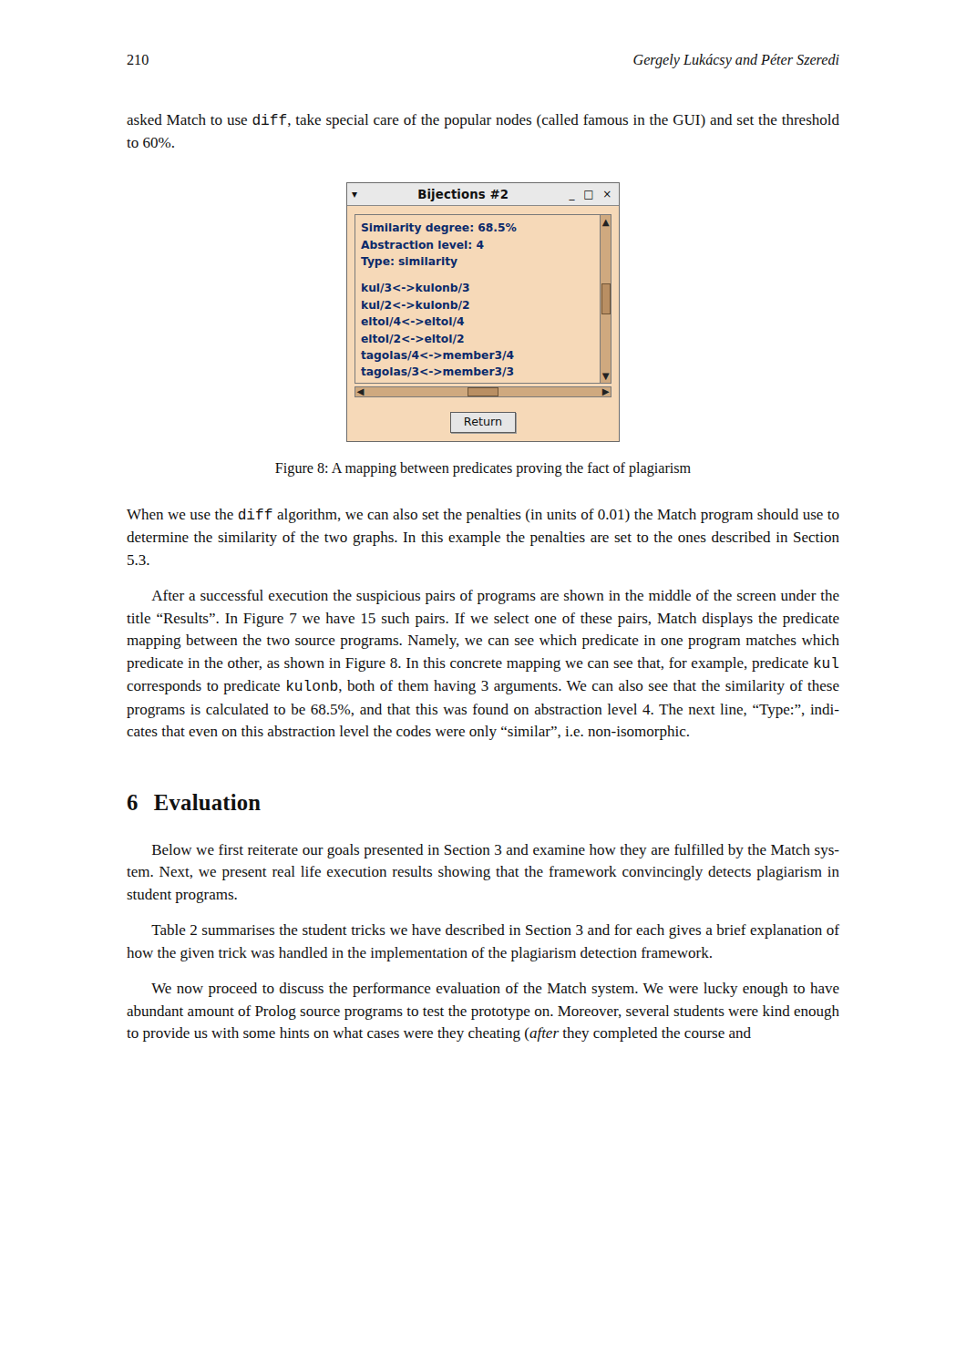210 Gergely Lukácsy and Péter Szeredi
asked Match to use diff, take special care of the popular nodes (called famous in the GUI) and set the threshold to 60%.
▾ Bijections #2 _ □ ×
Similarity degree: 68.5%
Abstraction level: 4
Type: similarity
kul/3<->kulonb/3
kul/2<->kulonb/2
eltol/4<->eltol/4
eltol/2<->eltol/2
tagolas/4<->member3/4
tagolas/3<->member3/3
▲ ▼
◀ ▶
Return
Figure 8: A mapping between predicates proving the fact of plagiarism
When we use the diff algorithm, we can also set the penalties (in units of 0.01) the Match program should use to determine the similarity of the two graphs. In this example the penalties are set to the ones described in Section 5.3.
After a successful execution the suspicious pairs of programs are shown in the middle of the screen under the title “Results”. In Figure 7 we have 15 such pairs. If we select one of these pairs, Match displays the predicate mapping between the two source programs. Namely, we can see which predicate in one program matches which predicate in the other, as shown in Figure 8. In this concrete mapping we can see that, for example, predicate kul corresponds to predicate kulonb, both of them having 3 arguments. We can also see that the similarity of these programs is calculated to be 68.5%, and that this was found on abstraction level 4. The next line, “Type:”, indicates that even on this abstraction level the codes were only “similar”, i.e. non-isomorphic.
6 Evaluation
Below we first reiterate our goals presented in Section 3 and examine how they are fulfilled by the Match system. Next, we present real life execution results showing that the framework convincingly detects plagiarism in student programs.
Table 2 summarises the student tricks we have described in Section 3 and for each gives a brief explanation of how the given trick was handled in the implementation of the plagiarism detection framework.
We now proceed to discuss the performance evaluation of the Match system. We were lucky enough to have abundant amount of Prolog source programs to test the prototype on. Moreover, several students were kind enough to provide us with some hints on what cases were they cheating (after they completed the course and